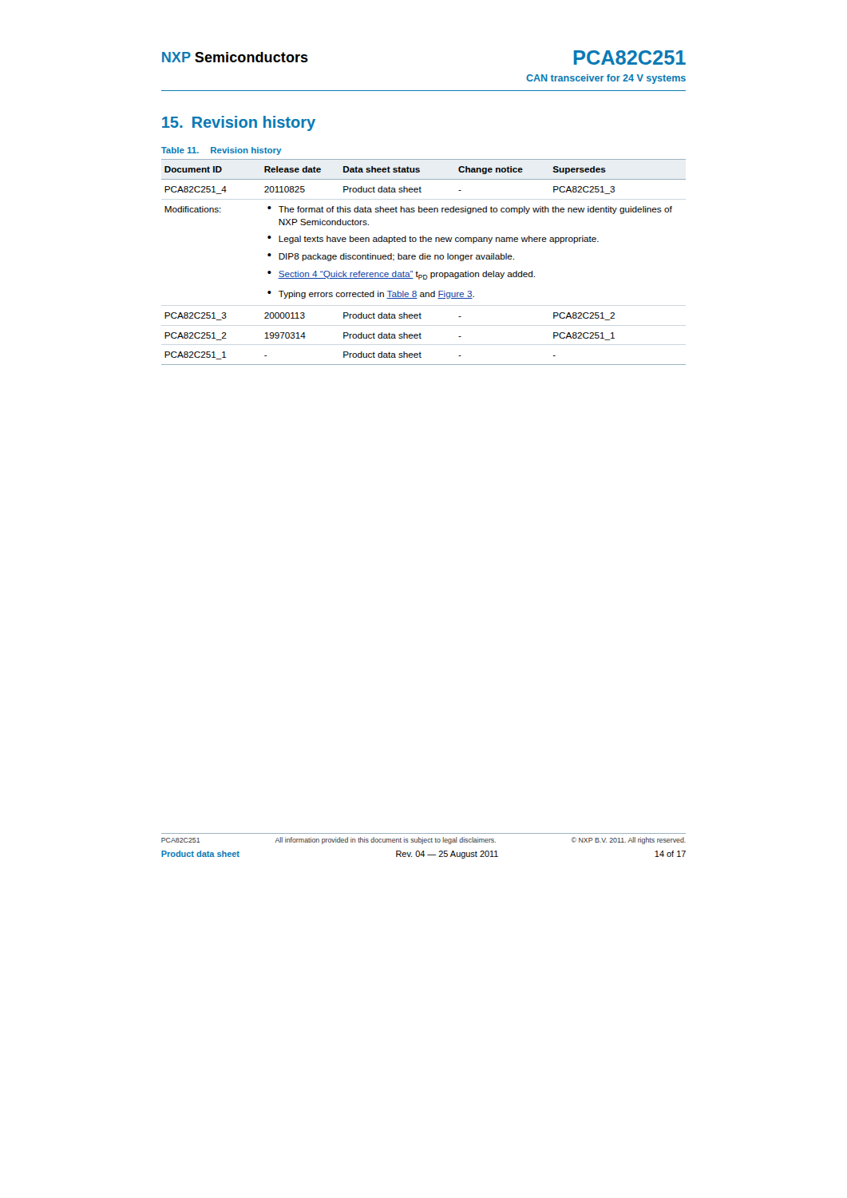NXP Semiconductors
PCA82C251
CAN transceiver for 24 V systems
15. Revision history
Table 11. Revision history
| Document ID | Release date | Data sheet status | Change notice | Supersedes |
| --- | --- | --- | --- | --- |
| PCA82C251_4 | 20110825 | Product data sheet | - | PCA82C251_3 |
| Modifications: | The format of this data sheet has been redesigned to comply with the new identity guidelines of NXP Semiconductors. Legal texts have been adapted to the new company name where appropriate. DIP8 package discontinued; bare die no longer available. Section 4 “Quick reference data” t PD propagation delay added. Typing errors corrected in Table 8 and Figure 3 . |
| PCA82C251_3 | 20000113 | Product data sheet | - | PCA82C251_2 |
| PCA82C251_2 | 19970314 | Product data sheet | - | PCA82C251_1 |
| PCA82C251_1 | - | Product data sheet | - | - |
PCA82C251
All information provided in this document is subject to legal disclaimers.
© NXP B.V. 2011. All rights reserved.
Product data sheet
Rev. 04 — 25 August 2011
14 of 17